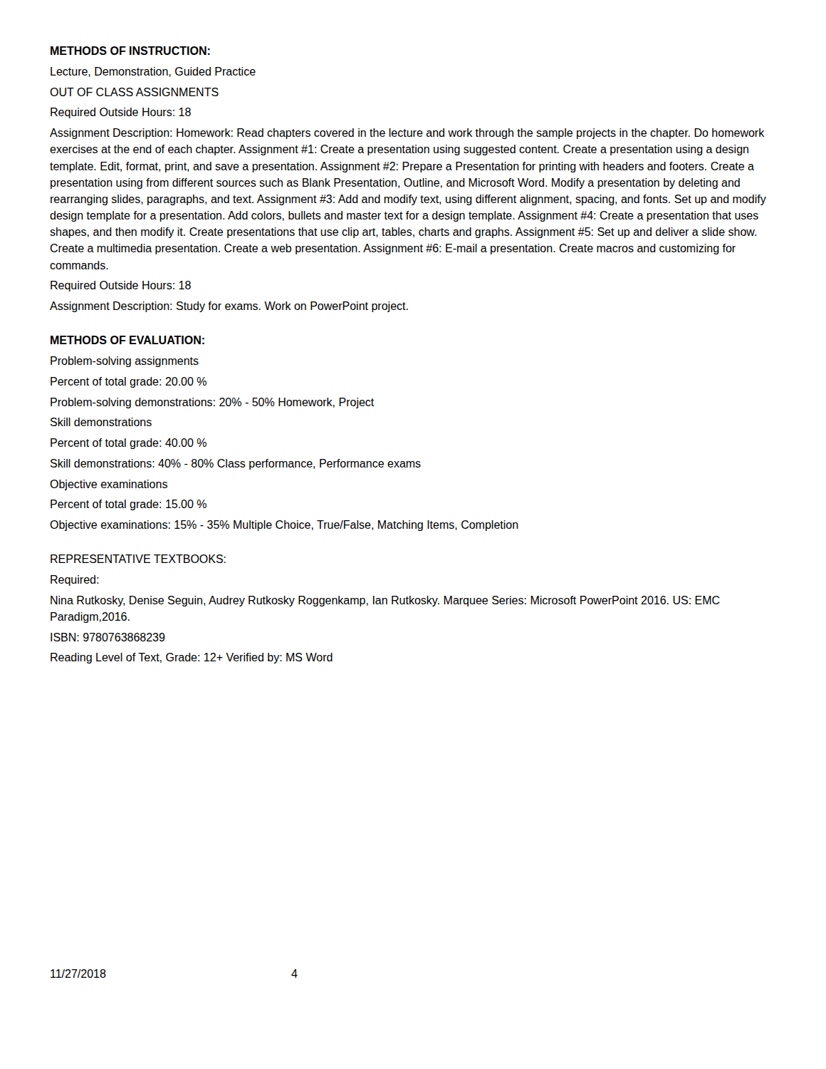METHODS OF INSTRUCTION:
Lecture, Demonstration, Guided Practice
OUT OF CLASS ASSIGNMENTS
Required Outside Hours: 18
Assignment Description: Homework: Read chapters covered in the lecture and work through the sample projects in the chapter. Do homework exercises at the end of each chapter. Assignment #1: Create a presentation using suggested content. Create a presentation using a design template. Edit, format, print, and save a presentation. Assignment #2: Prepare a Presentation for printing with headers and footers. Create a presentation using from different sources such as Blank Presentation, Outline, and Microsoft Word. Modify a presentation by deleting and rearranging slides, paragraphs, and text. Assignment #3: Add and modify text, using different alignment, spacing, and fonts. Set up and modify design template for a presentation. Add colors, bullets and master text for a design template. Assignment #4: Create a presentation that uses shapes, and then modify it. Create presentations that use clip art, tables, charts and graphs. Assignment #5: Set up and deliver a slide show. Create a multimedia presentation. Create a web presentation. Assignment #6: E-mail a presentation. Create macros and customizing for commands.
Required Outside Hours: 18
Assignment Description: Study for exams. Work on PowerPoint project.
METHODS OF EVALUATION:
Problem-solving assignments
Percent of total grade: 20.00 %
Problem-solving demonstrations: 20% - 50% Homework, Project
Skill demonstrations
Percent of total grade: 40.00 %
Skill demonstrations: 40% - 80% Class performance, Performance exams
Objective examinations
Percent of total grade: 15.00 %
Objective examinations: 15% - 35% Multiple Choice, True/False, Matching Items, Completion
REPRESENTATIVE TEXTBOOKS:
Required:
Nina Rutkosky, Denise Seguin, Audrey Rutkosky Roggenkamp, Ian Rutkosky. Marquee Series: Microsoft PowerPoint 2016. US: EMC Paradigm,2016.
ISBN: 9780763868239
Reading Level of Text, Grade: 12+ Verified by: MS Word
11/27/2018 4